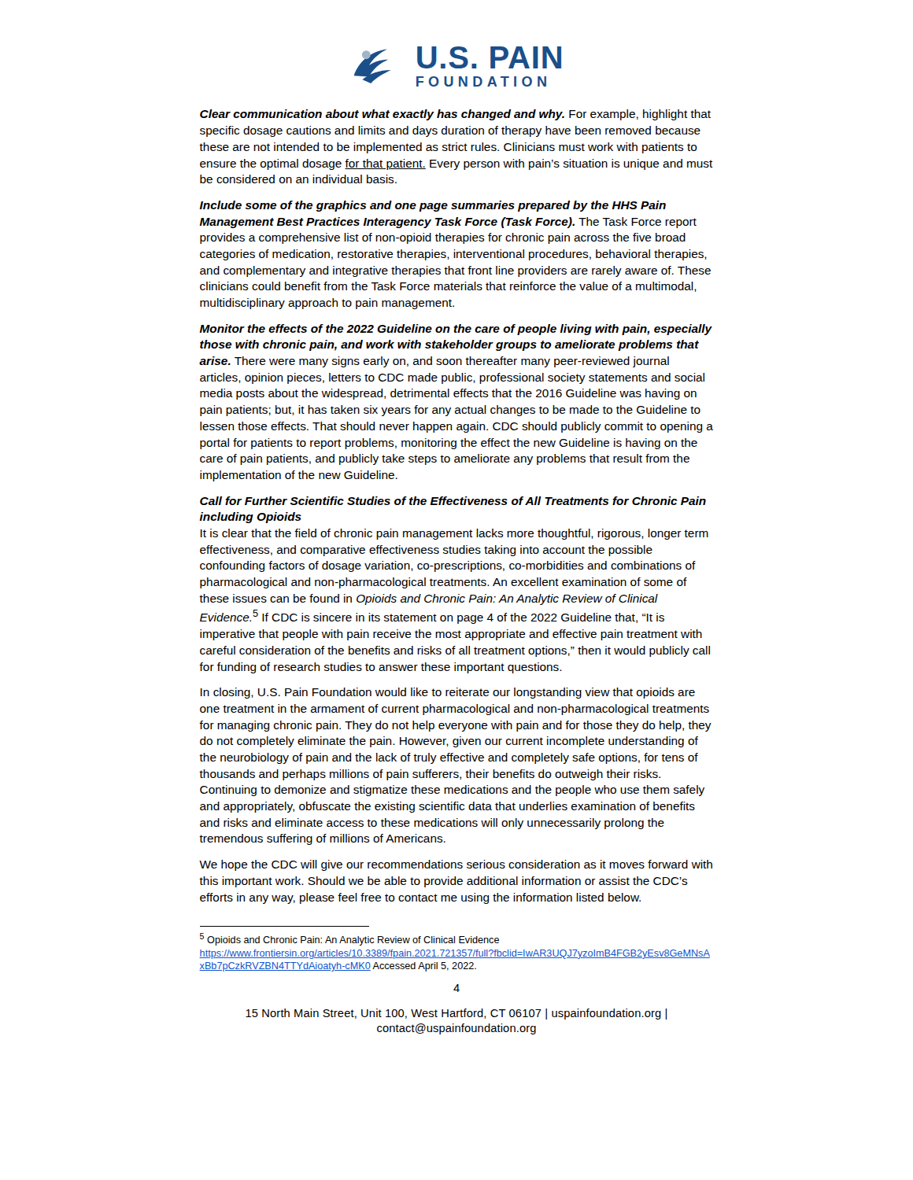U.S. PAIN FOUNDATION
Clear communication about what exactly has changed and why. For example, highlight that specific dosage cautions and limits and days duration of therapy have been removed because these are not intended to be implemented as strict rules. Clinicians must work with patients to ensure the optimal dosage for that patient. Every person with pain’s situation is unique and must be considered on an individual basis.
Include some of the graphics and one page summaries prepared by the HHS Pain Management Best Practices Interagency Task Force (Task Force). The Task Force report provides a comprehensive list of non-opioid therapies for chronic pain across the five broad categories of medication, restorative therapies, interventional procedures, behavioral therapies, and complementary and integrative therapies that front line providers are rarely aware of. These clinicians could benefit from the Task Force materials that reinforce the value of a multimodal, multidisciplinary approach to pain management.
Monitor the effects of the 2022 Guideline on the care of people living with pain, especially those with chronic pain, and work with stakeholder groups to ameliorate problems that arise. There were many signs early on, and soon thereafter many peer-reviewed journal articles, opinion pieces, letters to CDC made public, professional society statements and social media posts about the widespread, detrimental effects that the 2016 Guideline was having on pain patients; but, it has taken six years for any actual changes to be made to the Guideline to lessen those effects. That should never happen again. CDC should publicly commit to opening a portal for patients to report problems, monitoring the effect the new Guideline is having on the care of pain patients, and publicly take steps to ameliorate any problems that result from the implementation of the new Guideline.
Call for Further Scientific Studies of the Effectiveness of All Treatments for Chronic Pain including Opioids
It is clear that the field of chronic pain management lacks more thoughtful, rigorous, longer term effectiveness, and comparative effectiveness studies taking into account the possible confounding factors of dosage variation, co-prescriptions, co-morbidities and combinations of pharmacological and non-pharmacological treatments. An excellent examination of some of these issues can be found in Opioids and Chronic Pain: An Analytic Review of Clinical Evidence.5 If CDC is sincere in its statement on page 4 of the 2022 Guideline that, “It is imperative that people with pain receive the most appropriate and effective pain treatment with careful consideration of the benefits and risks of all treatment options,” then it would publicly call for funding of research studies to answer these important questions.
In closing, U.S. Pain Foundation would like to reiterate our longstanding view that opioids are one treatment in the armament of current pharmacological and non-pharmacological treatments for managing chronic pain. They do not help everyone with pain and for those they do help, they do not completely eliminate the pain. However, given our current incomplete understanding of the neurobiology of pain and the lack of truly effective and completely safe options, for tens of thousands and perhaps millions of pain sufferers, their benefits do outweigh their risks. Continuing to demonize and stigmatize these medications and the people who use them safely and appropriately, obfuscate the existing scientific data that underlies examination of benefits and risks and eliminate access to these medications will only unnecessarily prolong the tremendous suffering of millions of Americans.
We hope the CDC will give our recommendations serious consideration as it moves forward with this important work. Should we be able to provide additional information or assist the CDC’s efforts in any way, please feel free to contact me using the information listed below.
5 Opioids and Chronic Pain: An Analytic Review of Clinical Evidence
https://www.frontiersin.org/articles/10.3389/fpain.2021.721357/full?fbclid=IwAR3UQJ7yzoImB4FGB2yEsv8GeMNsAxBb7pCzkRVZBN4TTYdAioatyh-cMK0 Accessed April 5, 2022.
4
15 North Main Street, Unit 100, West Hartford, CT 06107 | uspainfoundation.org | contact@uspainfoundation.org